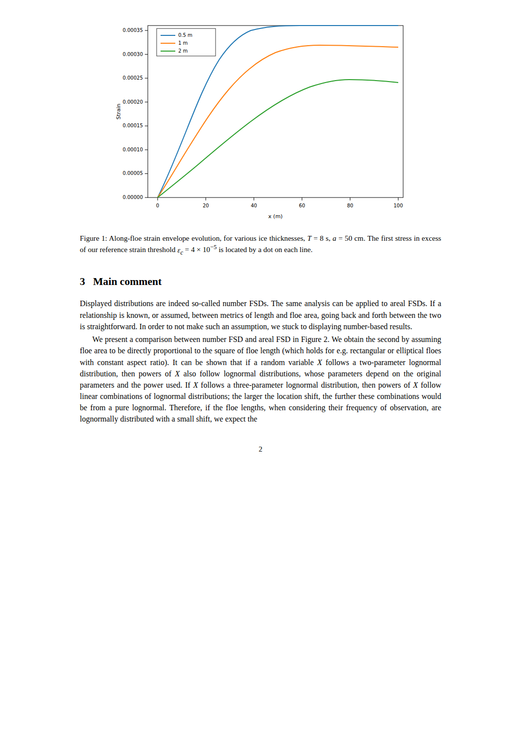0.00000 0.00005 0.00010 0.00015 0.00020 0.00025 0.00030 0.00035 0 20 40 60 80 100 x (m) Strain 0.5 m 1 m 2 m
Figure 1: Along-floe strain envelope evolution, for various ice thicknesses, T = 8 s, a = 50 cm. The first stress in excess of our reference strain threshold εc = 4 × 10−5 is located by a dot on each line.
3 Main comment
Displayed distributions are indeed so-called number FSDs. The same analysis can be applied to areal FSDs. If a relationship is known, or assumed, between metrics of length and floe area, going back and forth between the two is straightforward. In order to not make such an assumption, we stuck to displaying number-based results.
We present a comparison between number FSD and areal FSD in Figure 2. We obtain the second by assuming floe area to be directly proportional to the square of floe length (which holds for e.g. rectangular or elliptical floes with constant aspect ratio). It can be shown that if a random variable X follows a two-parameter lognormal distribution, then powers of X also follow lognormal distributions, whose parameters depend on the original parameters and the power used. If X follows a three-parameter lognormal distribution, then powers of X follow linear combinations of lognormal distributions; the larger the location shift, the further these combinations would be from a pure lognormal. Therefore, if the floe lengths, when considering their frequency of observation, are lognormally distributed with a small shift, we expect the
2